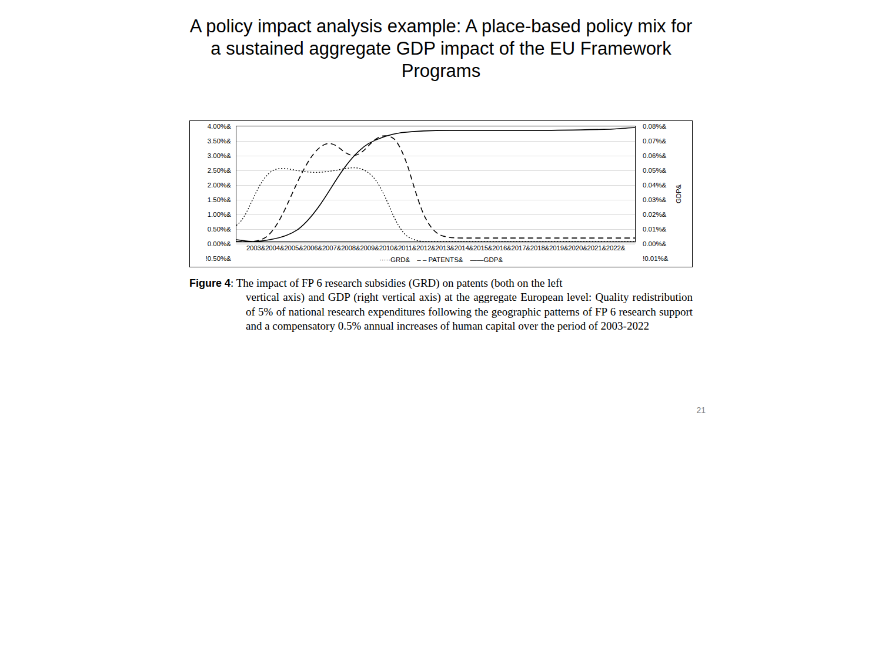A policy impact analysis example: A place-based policy mix for a sustained aggregate GDP impact of the EU Framework Programs
4.00%&
3.50%&
3.00%&
2.50%&
2.00%&
1.50%&
1.00%&
0.50%&
0.00%&
!0.50%&
0.08%&
0.07%&
0.06%&
0.05%&
0.04%&
0.03%&
0.02%&
0.01%&
0.00%&
!0.01%&
GDP&
2003&2004&2005&2006&2007&2008&2009&2010&2011&2012&2013&2014&2015&2016&2017&2018&2019&2020&2021&2022&
·····GRD&– – PATENTS&——GDP&
Figure 4: The impact of FP 6 research subsidies (GRD) on patents (both on the left vertical axis) and GDP (right vertical axis) at the aggregate European level: Quality redistribution of 5% of national research expenditures following the geographic patterns of FP 6 research support and a compensatory 0.5% annual increases of human capital over the period of 2003-2022
21